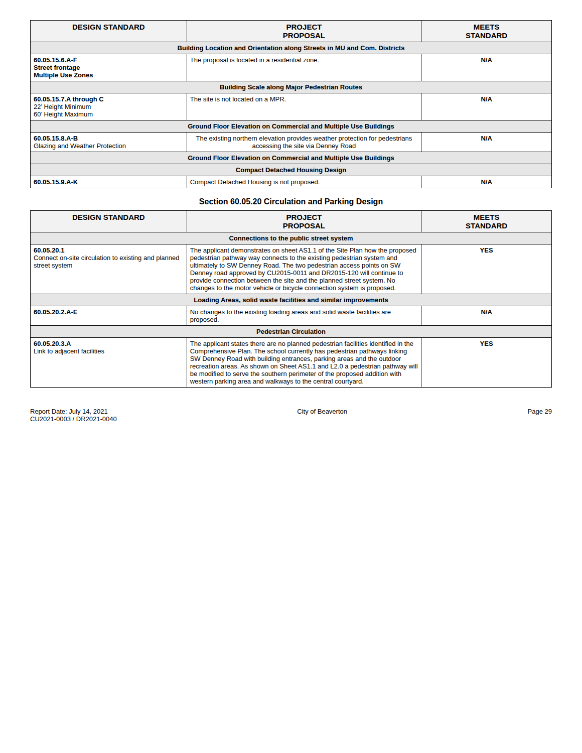| DESIGN STANDARD | PROJECT PROPOSAL | MEETS STANDARD |
| Building Location and Orientation along Streets in MU and Com. Districts |
| 60.05.15.6.A-F Street frontage Multiple Use Zones | The proposal is located in a residential zone. | N/A |
| Building Scale along Major Pedestrian Routes |
| 60.05.15.7.A through C 22’ Height Minimum 60’ Height Maximum | The site is not located on a MPR. | N/A |
| Ground Floor Elevation on Commercial and Multiple Use Buildings |
| 60.05.15.8.A-B Glazing and Weather Protection | The existing northern elevation provides weather protection for pedestrians accessing the site via Denney Road | N/A |
| Ground Floor Elevation on Commercial and Multiple Use Buildings |
| Compact Detached Housing Design |
| 60.05.15.9.A-K | Compact Detached Housing is not proposed. | N/A |
Section 60.05.20 Circulation and Parking Design
| DESIGN STANDARD | PROJECT PROPOSAL | MEETS STANDARD |
| Connections to the public street system |
| 60.05.20.1 Connect on-site circulation to existing and planned street system | The applicant demonstrates on sheet AS1.1 of the Site Plan how the proposed pedestrian pathway way connects to the existing pedestrian system and ultimately to SW Denney Road. The two pedestrian access points on SW Denney road approved by CU2015-0011 and DR2015-120 will continue to provide connection between the site and the planned street system. No changes to the motor vehicle or bicycle connection system is proposed. | YES |
| Loading Areas, solid waste facilities and similar improvements |
| 60.05.20.2.A-E | No changes to the existing loading areas and solid waste facilities are proposed. | N/A |
| Pedestrian Circulation |
| 60.05.20.3.A Link to adjacent facilities | The applicant states there are no planned pedestrian facilities identified in the Comprehensive Plan. The school currently has pedestrian pathways linking SW Denney Road with building entrances, parking areas and the outdoor recreation areas. As shown on Sheet AS1.1 and L2.0 a pedestrian pathway will be modified to serve the southern perimeter of the proposed addition with western parking area and walkways to the central courtyard. | YES |
Report Date: July 14, 2021 CU2021-0003 / DR2021-0040
City of Beaverton
Page 29